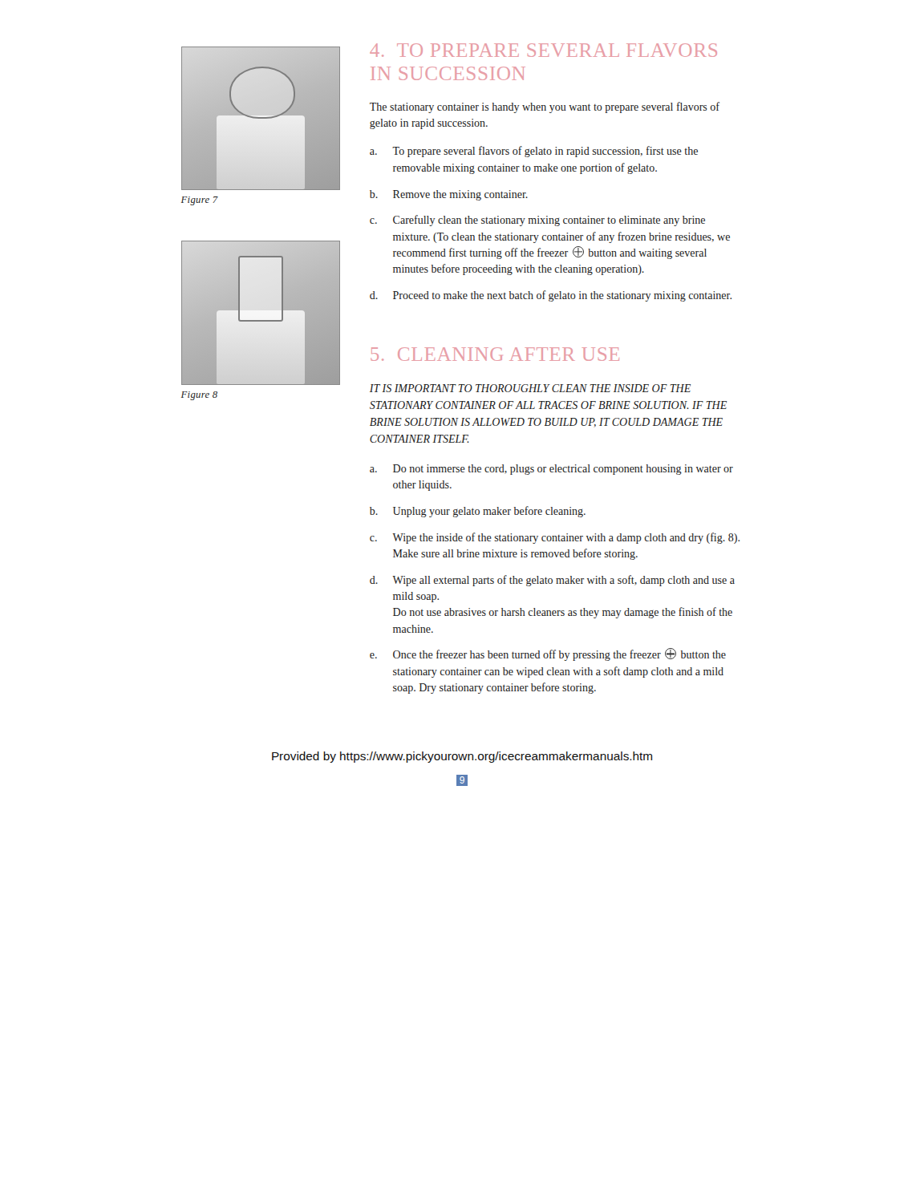Figure 7
Figure 8
4. TO PREPARE SEVERAL FLAVORS IN SUCCESSION
The stationary container is handy when you want to prepare several flavors of gelato in rapid succession.
a. To prepare several flavors of gelato in rapid succession, first use the removable mixing container to make one portion of gelato.
b. Remove the mixing container.
c. Carefully clean the stationary mixing container to eliminate any brine mixture. (To clean the stationary container of any frozen brine residues, we recommend first turning off the freezer button and waiting several minutes before proceeding with the cleaning operation).
d. Proceed to make the next batch of gelato in the stationary mixing container.
5. CLEANING AFTER USE
IT IS IMPORTANT TO THOROUGHLY CLEAN THE INSIDE OF THE STATIONARY CONTAINER OF ALL TRACES OF BRINE SOLUTION. IF THE BRINE SOLUTION IS ALLOWED TO BUILD UP, IT COULD DAMAGE THE CONTAINER ITSELF.
a. Do not immerse the cord, plugs or electrical component housing in water or other liquids.
b. Unplug your gelato maker before cleaning.
c. Wipe the inside of the stationary container with a damp cloth and dry (fig. 8).
Make sure all brine mixture is removed before storing.
d. Wipe all external parts of the gelato maker with a soft, damp cloth and use a mild soap.
Do not use abrasives or harsh cleaners as they may damage the finish of the machine.
e. Once the freezer has been turned off by pressing the freezer button the stationary container can be wiped clean with a soft damp cloth and a mild soap. Dry stationary container before storing.
Provided by https://www.pickyourown.org/icecreammakermanuals.htm
9